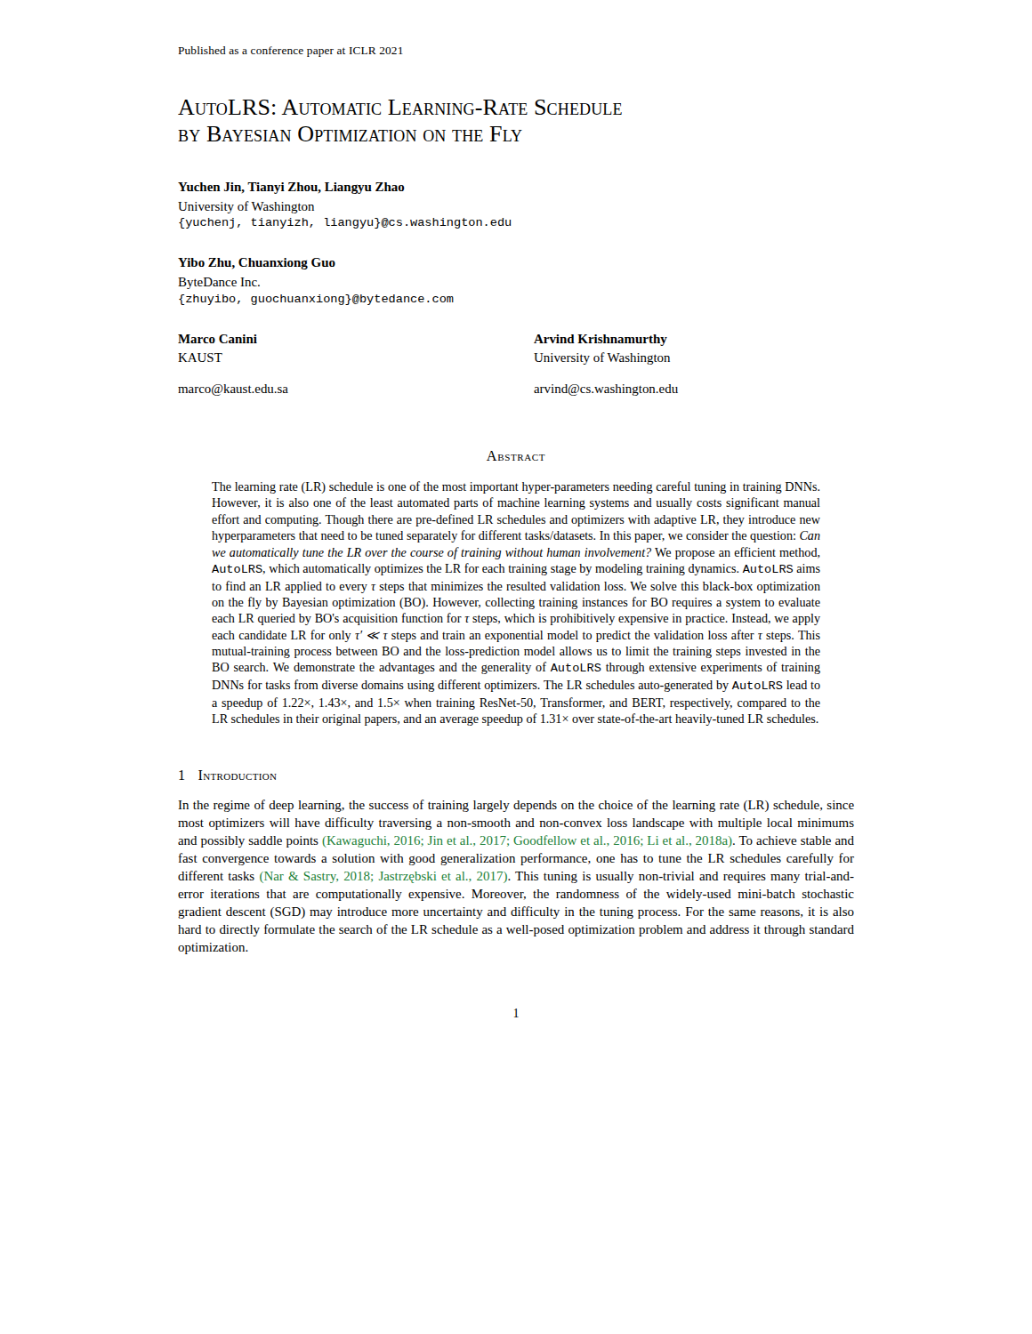Published as a conference paper at ICLR 2021
AutoLRS: Automatic Learning-Rate Schedule
by Bayesian Optimization on the Fly
Yuchen Jin, Tianyi Zhou, Liangyu Zhao
University of Washington
{yuchenj, tianyizh, liangyu}@cs.washington.edu
Yibo Zhu, Chuanxiong Guo
ByteDance Inc.
{zhuyibo, guochuanxiong}@bytedance.com
Marco Canini
KAUST
marco@kaust.edu.sa
Arvind Krishnamurthy
University of Washington
arvind@cs.washington.edu
Abstract
The learning rate (LR) schedule is one of the most important hyper-parameters needing careful tuning in training DNNs. However, it is also one of the least automated parts of machine learning systems and usually costs significant manual effort and computing. Though there are pre-defined LR schedules and optimizers with adaptive LR, they introduce new hyperparameters that need to be tuned separately for different tasks/datasets. In this paper, we consider the question: Can we automatically tune the LR over the course of training without human involvement? We propose an efficient method, AutoLRS, which automatically optimizes the LR for each training stage by modeling training dynamics. AutoLRS aims to find an LR applied to every τ steps that minimizes the resulted validation loss. We solve this black-box optimization on the fly by Bayesian optimization (BO). However, collecting training instances for BO requires a system to evaluate each LR queried by BO's acquisition function for τ steps, which is prohibitively expensive in practice. Instead, we apply each candidate LR for only τ′ ≪ τ steps and train an exponential model to predict the validation loss after τ steps. This mutual-training process between BO and the loss-prediction model allows us to limit the training steps invested in the BO search. We demonstrate the advantages and the generality of AutoLRS through extensive experiments of training DNNs for tasks from diverse domains using different optimizers. The LR schedules auto-generated by AutoLRS lead to a speedup of 1.22×, 1.43×, and 1.5× when training ResNet-50, Transformer, and BERT, respectively, compared to the LR schedules in their original papers, and an average speedup of 1.31× over state-of-the-art heavily-tuned LR schedules.
1 Introduction
In the regime of deep learning, the success of training largely depends on the choice of the learning rate (LR) schedule, since most optimizers will have difficulty traversing a non-smooth and non-convex loss landscape with multiple local minimums and possibly saddle points (Kawaguchi, 2016; Jin et al., 2017; Goodfellow et al., 2016; Li et al., 2018a). To achieve stable and fast convergence towards a solution with good generalization performance, one has to tune the LR schedules carefully for different tasks (Nar & Sastry, 2018; Jastrzębski et al., 2017). This tuning is usually non-trivial and requires many trial-and-error iterations that are computationally expensive. Moreover, the randomness of the widely-used mini-batch stochastic gradient descent (SGD) may introduce more uncertainty and difficulty in the tuning process. For the same reasons, it is also hard to directly formulate the search of the LR schedule as a well-posed optimization problem and address it through standard optimization.
1